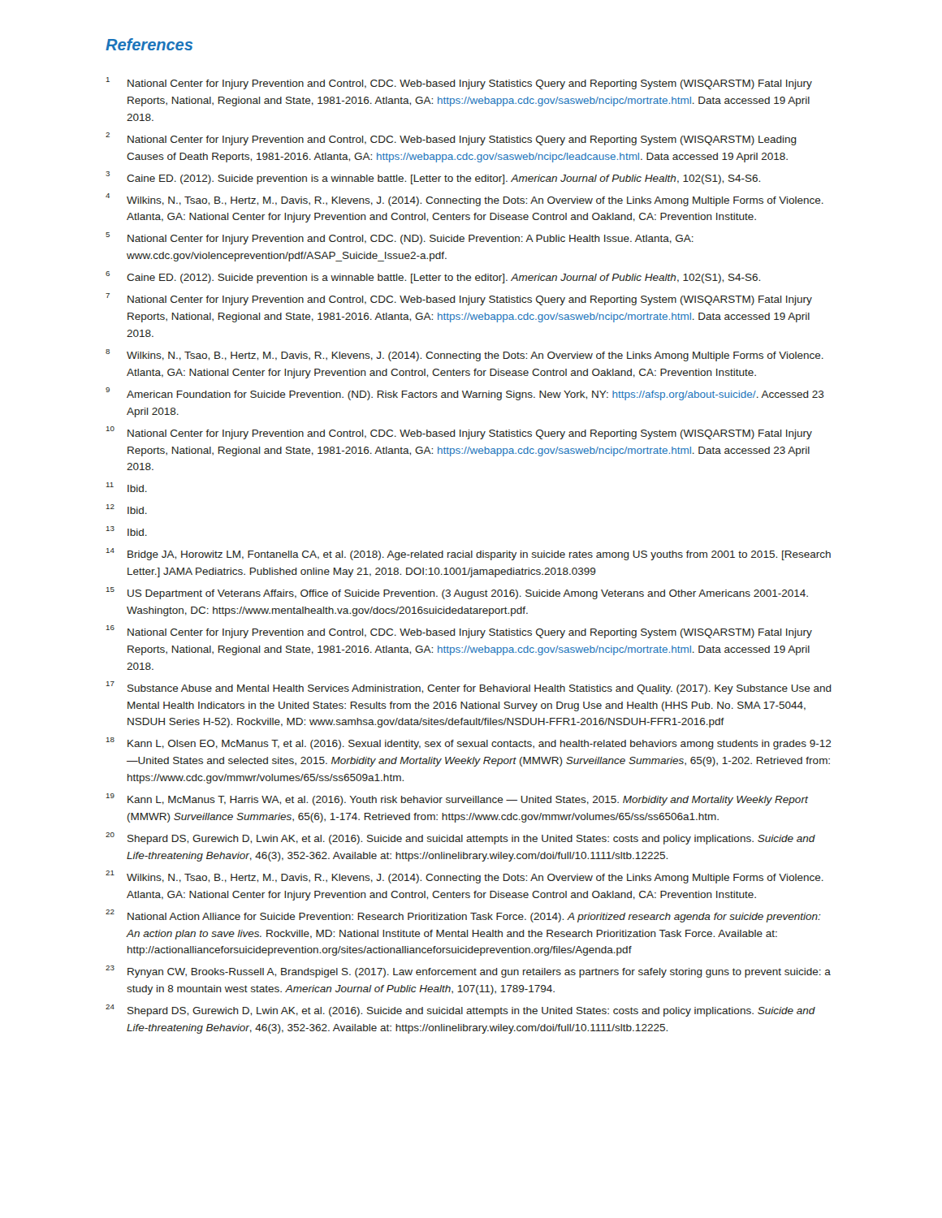References
National Center for Injury Prevention and Control, CDC. Web-based Injury Statistics Query and Reporting System (WISQARSTM) Fatal Injury Reports, National, Regional and State, 1981-2016. Atlanta, GA: https://webappa.cdc.gov/sasweb/ncipc/mortrate.html. Data accessed 19 April 2018.
National Center for Injury Prevention and Control, CDC. Web-based Injury Statistics Query and Reporting System (WISQARSTM) Leading Causes of Death Reports, 1981-2016. Atlanta, GA: https://webappa.cdc.gov/sasweb/ncipc/leadcause.html. Data accessed 19 April 2018.
Caine ED. (2012). Suicide prevention is a winnable battle. [Letter to the editor]. American Journal of Public Health, 102(S1), S4-S6.
Wilkins, N., Tsao, B., Hertz, M., Davis, R., Klevens, J. (2014). Connecting the Dots: An Overview of the Links Among Multiple Forms of Violence. Atlanta, GA: National Center for Injury Prevention and Control, Centers for Disease Control and Oakland, CA: Prevention Institute.
National Center for Injury Prevention and Control, CDC. (ND). Suicide Prevention: A Public Health Issue. Atlanta, GA: www.cdc.gov/violenceprevention/pdf/ASAP_Suicide_Issue2-a.pdf.
Caine ED. (2012). Suicide prevention is a winnable battle. [Letter to the editor]. American Journal of Public Health, 102(S1), S4-S6.
National Center for Injury Prevention and Control, CDC. Web-based Injury Statistics Query and Reporting System (WISQARSTM) Fatal Injury Reports, National, Regional and State, 1981-2016. Atlanta, GA: https://webappa.cdc.gov/sasweb/ncipc/mortrate.html. Data accessed 19 April 2018.
Wilkins, N., Tsao, B., Hertz, M., Davis, R., Klevens, J. (2014). Connecting the Dots: An Overview of the Links Among Multiple Forms of Violence. Atlanta, GA: National Center for Injury Prevention and Control, Centers for Disease Control and Oakland, CA: Prevention Institute.
American Foundation for Suicide Prevention. (ND). Risk Factors and Warning Signs. New York, NY: https://afsp.org/about-suicide/. Accessed 23 April 2018.
National Center for Injury Prevention and Control, CDC. Web-based Injury Statistics Query and Reporting System (WISQARSTM) Fatal Injury Reports, National, Regional and State, 1981-2016. Atlanta, GA: https://webappa.cdc.gov/sasweb/ncipc/mortrate.html. Data accessed 23 April 2018.
Ibid.
Ibid.
Ibid.
Bridge JA, Horowitz LM, Fontanella CA, et al. (2018). Age-related racial disparity in suicide rates among US youths from 2001 to 2015. [Research Letter.] JAMA Pediatrics. Published online May 21, 2018. DOI:10.1001/jamapediatrics.2018.0399
US Department of Veterans Affairs, Office of Suicide Prevention. (3 August 2016). Suicide Among Veterans and Other Americans 2001-2014. Washington, DC: https://www.mentalhealth.va.gov/docs/2016suicidedatareport.pdf.
National Center for Injury Prevention and Control, CDC. Web-based Injury Statistics Query and Reporting System (WISQARSTM) Fatal Injury Reports, National, Regional and State, 1981-2016. Atlanta, GA: https://webappa.cdc.gov/sasweb/ncipc/mortrate.html. Data accessed 19 April 2018.
Substance Abuse and Mental Health Services Administration, Center for Behavioral Health Statistics and Quality. (2017). Key Substance Use and Mental Health Indicators in the United States: Results from the 2016 National Survey on Drug Use and Health (HHS Pub. No. SMA 17-5044, NSDUH Series H-52). Rockville, MD: www.samhsa.gov/data/sites/default/files/NSDUH-FFR1-2016/NSDUH-FFR1-2016.pdf
Kann L, Olsen EO, McManus T, et al. (2016). Sexual identity, sex of sexual contacts, and health-related behaviors among students in grades 9-12—United States and selected sites, 2015. Morbidity and Mortality Weekly Report (MMWR) Surveillance Summaries, 65(9), 1-202. Retrieved from: https://www.cdc.gov/mmwr/volumes/65/ss/ss6509a1.htm.
Kann L, McManus T, Harris WA, et al. (2016). Youth risk behavior surveillance — United States, 2015. Morbidity and Mortality Weekly Report (MMWR) Surveillance Summaries, 65(6), 1-174. Retrieved from: https://www.cdc.gov/mmwr/volumes/65/ss/ss6506a1.htm.
Shepard DS, Gurewich D, Lwin AK, et al. (2016). Suicide and suicidal attempts in the United States: costs and policy implications. Suicide and Life-threatening Behavior, 46(3), 352-362. Available at: https://onlinelibrary.wiley.com/doi/full/10.1111/sltb.12225.
Wilkins, N., Tsao, B., Hertz, M., Davis, R., Klevens, J. (2014). Connecting the Dots: An Overview of the Links Among Multiple Forms of Violence. Atlanta, GA: National Center for Injury Prevention and Control, Centers for Disease Control and Oakland, CA: Prevention Institute.
National Action Alliance for Suicide Prevention: Research Prioritization Task Force. (2014). A prioritized research agenda for suicide prevention: An action plan to save lives. Rockville, MD: National Institute of Mental Health and the Research Prioritization Task Force. Available at: http://actionallianceforsuicideprevention.org/sites/actionallianceforsuicideprevention.org/files/Agenda.pdf
Rynyan CW, Brooks-Russell A, Brandspigel S. (2017). Law enforcement and gun retailers as partners for safely storing guns to prevent suicide: a study in 8 mountain west states. American Journal of Public Health, 107(11), 1789-1794.
Shepard DS, Gurewich D, Lwin AK, et al. (2016). Suicide and suicidal attempts in the United States: costs and policy implications. Suicide and Life-threatening Behavior, 46(3), 352-362. Available at: https://onlinelibrary.wiley.com/doi/full/10.1111/sltb.12225.